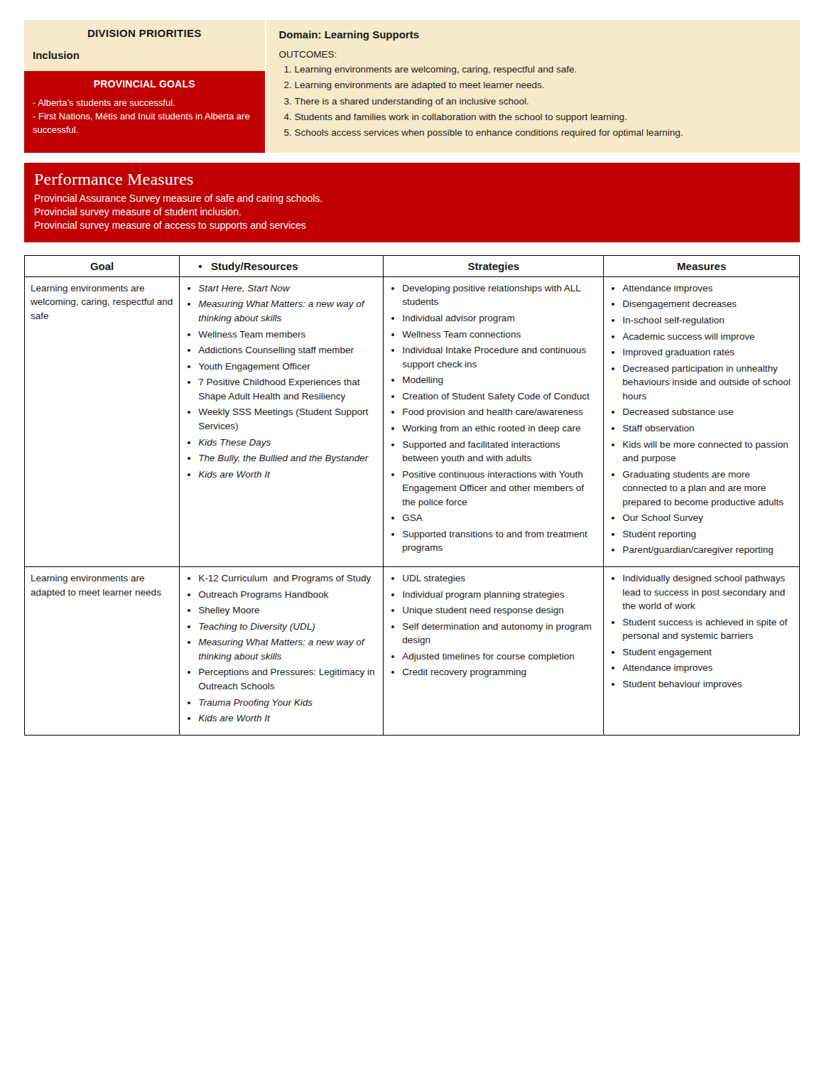DIVISION PRIORITIES
Inclusion
PROVINCIAL GOALS
- Alberta’s students are successful.
- First Nations, Métis and Inuit students in Alberta are successful.
Domain: Learning Supports
OUTCOMES:
Learning environments are welcoming, caring, respectful and safe.
Learning environments are adapted to meet learner needs.
There is a shared understanding of an inclusive school.
Students and families work in collaboration with the school to support learning.
Schools access services when possible to enhance conditions required for optimal learning.
Performance Measures
Provincial Assurance Survey measure of safe and caring schools.
Provincial survey measure of student inclusion.
Provincial survey measure of access to supports and services
| Goal | • Study/Resources | Strategies | Measures |
| --- | --- | --- | --- |
| Learning environments are welcoming, caring, respectful and safe | Start Here, Start Now Measuring What Matters: a new way of thinking about skills Wellness Team members Addictions Counselling staff member Youth Engagement Officer 7 Positive Childhood Experiences that Shape Adult Health and Resiliency Weekly SSS Meetings (Student Support Services) Kids These Days The Bully, the Bullied and the Bystander Kids are Worth It | Developing positive relationships with ALL students Individual advisor program Wellness Team connections Individual Intake Procedure and continuous support check ins Modelling Creation of Student Safety Code of Conduct Food provision and health care/awareness Working from an ethic rooted in deep care Supported and facilitated interactions between youth and with adults Positive continuous interactions with Youth Engagement Officer and other members of the police force GSA Supported transitions to and from treatment programs | Attendance improves Disengagement decreases In-school self-regulation Academic success will improve Improved graduation rates Decreased participation in unhealthy behaviours inside and outside of school hours Decreased substance use Staff observation Kids will be more connected to passion and purpose Graduating students are more connected to a plan and are more prepared to become productive adults Our School Survey Student reporting Parent/guardian/caregiver reporting |
| Learning environments are adapted to meet learner needs | K-12 Curriculum and Programs of Study Outreach Programs Handbook Shelley Moore Teaching to Diversity (UDL) Measuring What Matters: a new way of thinking about skills Perceptions and Pressures: Legitimacy in Outreach Schools Trauma Proofing Your Kids Kids are Worth It | UDL strategies Individual program planning strategies Unique student need response design Self determination and autonomy in program design Adjusted timelines for course completion Credit recovery programming | Individually designed school pathways lead to success in post secondary and the world of work Student success is achieved in spite of personal and systemic barriers Student engagement Attendance improves Student behaviour improves |